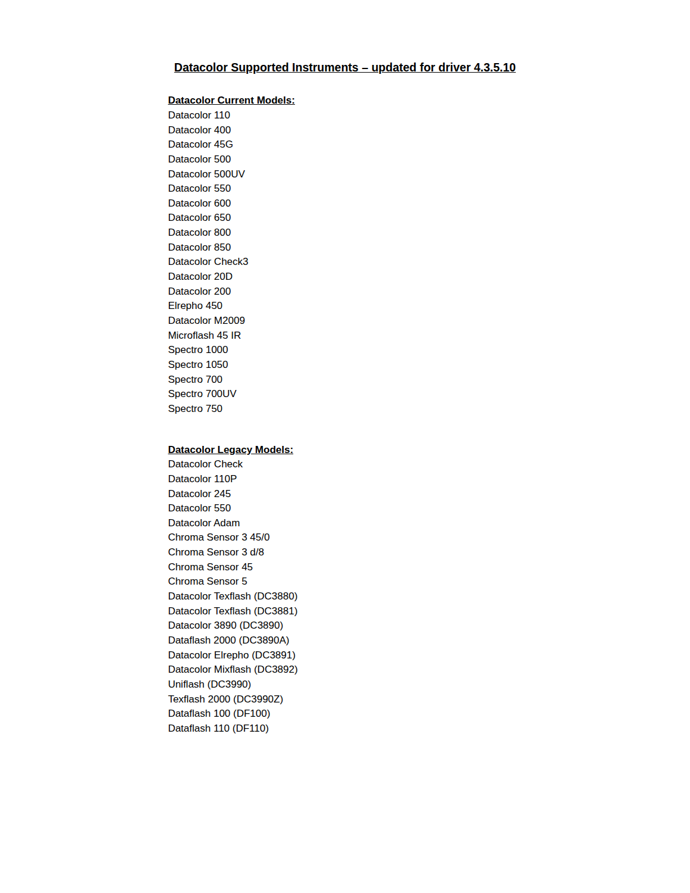Datacolor Supported Instruments – updated for driver 4.3.5.10
Datacolor Current Models:
Datacolor 110
Datacolor 400
Datacolor 45G
Datacolor 500
Datacolor 500UV
Datacolor 550
Datacolor 600
Datacolor 650
Datacolor 800
Datacolor 850
Datacolor Check3
Datacolor 20D
Datacolor 200
Elrepho 450
Datacolor M2009
Microflash 45 IR
Spectro 1000
Spectro 1050
Spectro 700
Spectro 700UV
Spectro 750
Datacolor Legacy Models:
Datacolor Check
Datacolor 110P
Datacolor 245
Datacolor 550
Datacolor Adam
Chroma Sensor 3 45/0
Chroma Sensor 3 d/8
Chroma Sensor 45
Chroma Sensor 5
Datacolor Texflash (DC3880)
Datacolor Texflash (DC3881)
Datacolor 3890 (DC3890)
Dataflash 2000 (DC3890A)
Datacolor Elrepho (DC3891)
Datacolor Mixflash (DC3892)
Uniflash (DC3990)
Texflash 2000 (DC3990Z)
Dataflash 100 (DF100)
Dataflash 110 (DF110)